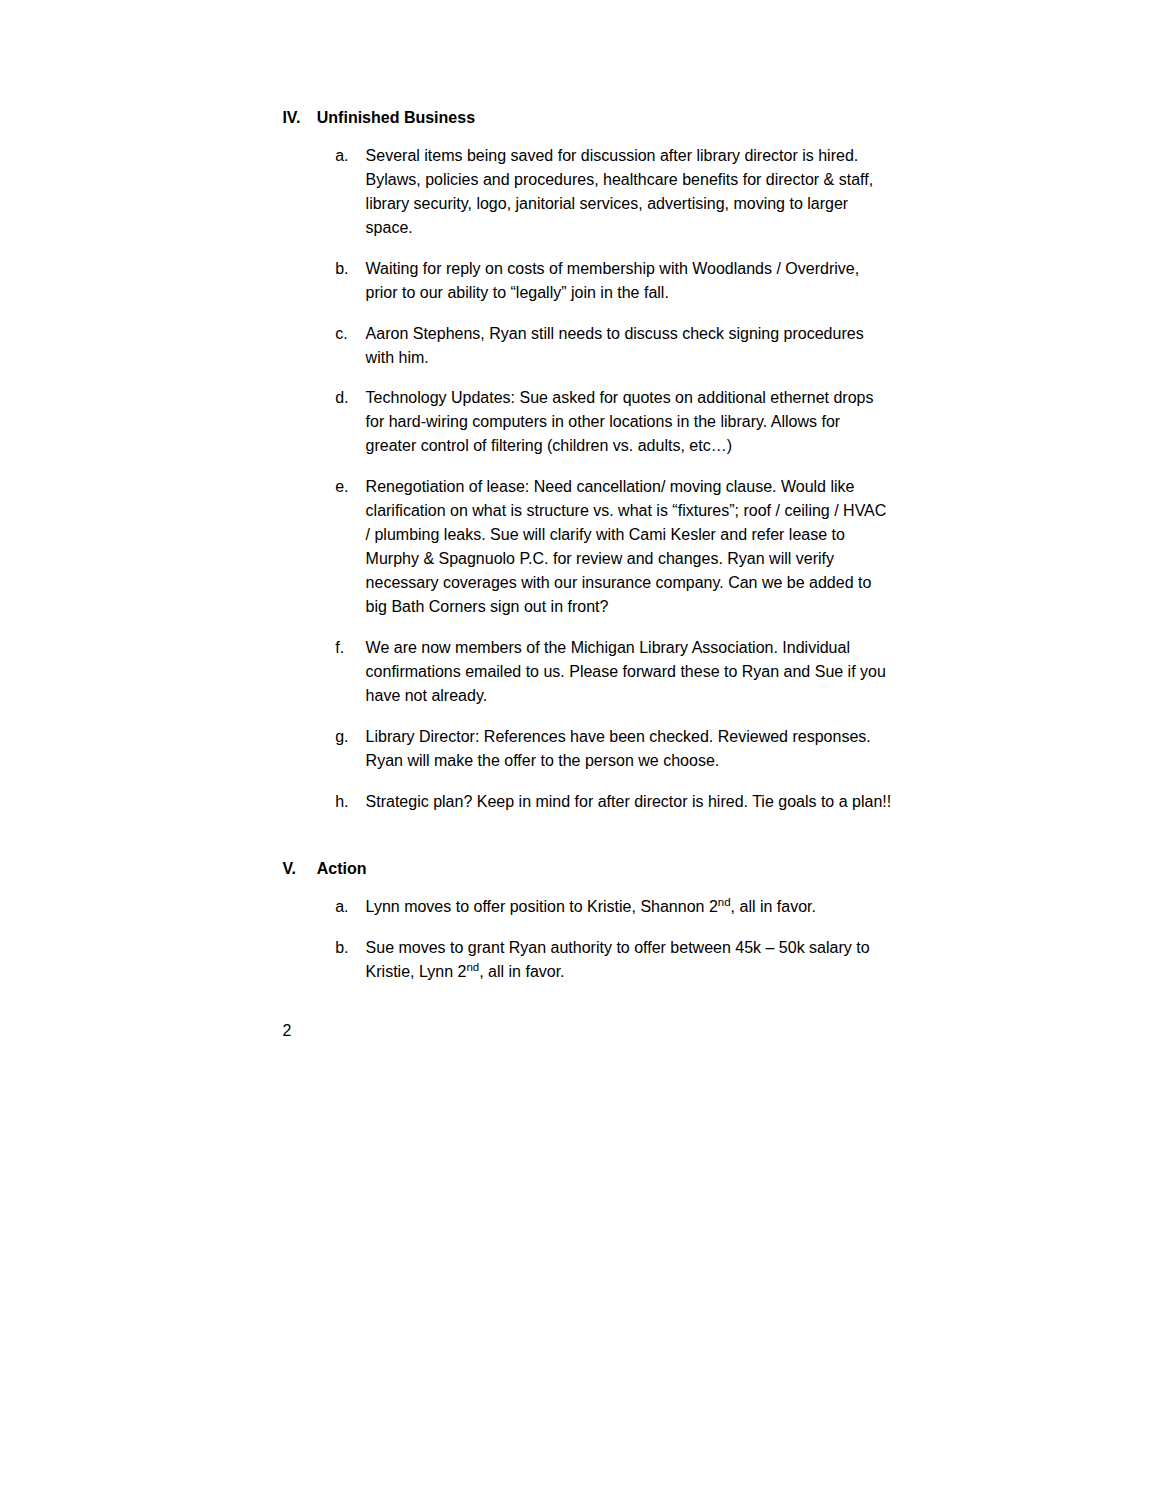IV. Unfinished Business
a. Several items being saved for discussion after library director is hired. Bylaws, policies and procedures, healthcare benefits for director & staff, library security, logo, janitorial services, advertising, moving to larger space.
b. Waiting for reply on costs of membership with Woodlands / Overdrive, prior to our ability to “legally” join in the fall.
c. Aaron Stephens, Ryan still needs to discuss check signing procedures with him.
d. Technology Updates: Sue asked for quotes on additional ethernet drops for hard-wiring computers in other locations in the library. Allows for greater control of filtering (children vs. adults, etc…)
e. Renegotiation of lease: Need cancellation/ moving clause. Would like clarification on what is structure vs. what is “fixtures”; roof / ceiling / HVAC / plumbing leaks. Sue will clarify with Cami Kesler and refer lease to Murphy & Spagnuolo P.C. for review and changes. Ryan will verify necessary coverages with our insurance company. Can we be added to big Bath Corners sign out in front?
f. We are now members of the Michigan Library Association. Individual confirmations emailed to us. Please forward these to Ryan and Sue if you have not already.
g. Library Director: References have been checked. Reviewed responses. Ryan will make the offer to the person we choose.
h. Strategic plan? Keep in mind for after director is hired. Tie goals to a plan!!
V. Action
a. Lynn moves to offer position to Kristie, Shannon 2nd, all in favor.
b. Sue moves to grant Ryan authority to offer between 45k – 50k salary to Kristie, Lynn 2nd, all in favor.
2